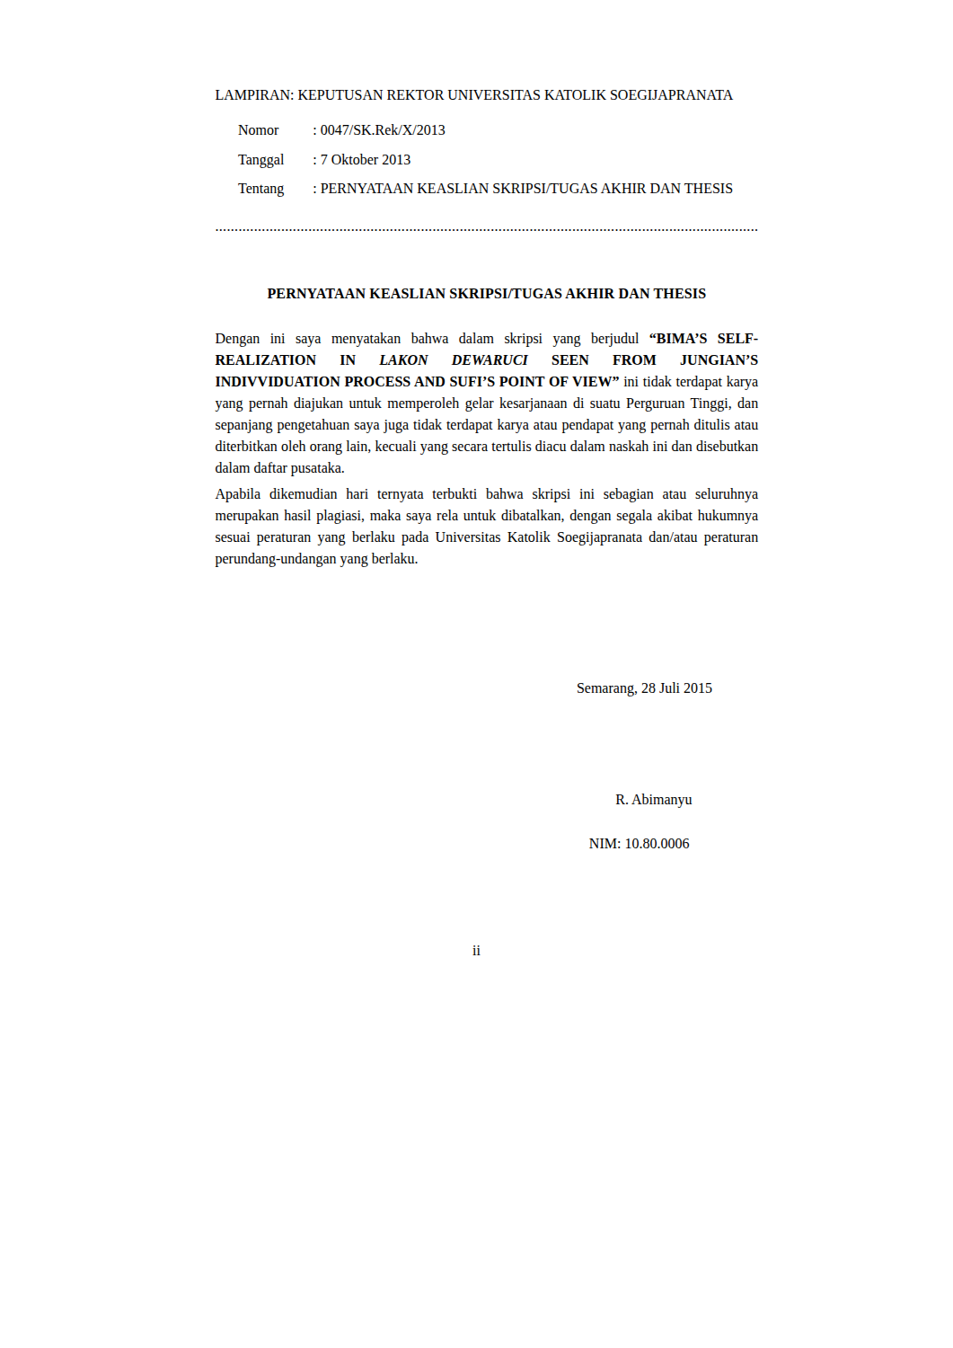LAMPIRAN: KEPUTUSAN REKTOR UNIVERSITAS KATOLIK SOEGIJAPRANATA
Nomor: 0047/SK.Rek/X/2013
Tanggal: 7 Oktober 2013
Tentang: PERNYATAAN KEASLIAN SKRIPSI/TUGAS AKHIR DAN THESIS
.............................................................................................................................................
PERNYATAAN KEASLIAN SKRIPSI/TUGAS AKHIR DAN THESIS
Dengan ini saya menyatakan bahwa dalam skripsi yang berjudul “BIMA’S SELF-REALIZATION IN LAKON DEWARUCI SEEN FROM JUNGIAN’S INDIVVIDUATION PROCESS AND SUFI’S POINT OF VIEW” ini tidak terdapat karya yang pernah diajukan untuk memperoleh gelar kesarjanaan di suatu Perguruan Tinggi, dan sepanjang pengetahuan saya juga tidak terdapat karya atau pendapat yang pernah ditulis atau diterbitkan oleh orang lain, kecuali yang secara tertulis diacu dalam naskah ini dan disebutkan dalam daftar pusataka.
Apabila dikemudian hari ternyata terbukti bahwa skripsi ini sebagian atau seluruhnya merupakan hasil plagiasi, maka saya rela untuk dibatalkan, dengan segala akibat hukumnya sesuai peraturan yang berlaku pada Universitas Katolik Soegijapranata dan/atau peraturan perundang-undangan yang berlaku.
Semarang, 28 Juli 2015
R. Abimanyu
NIM: 10.80.0006
ii